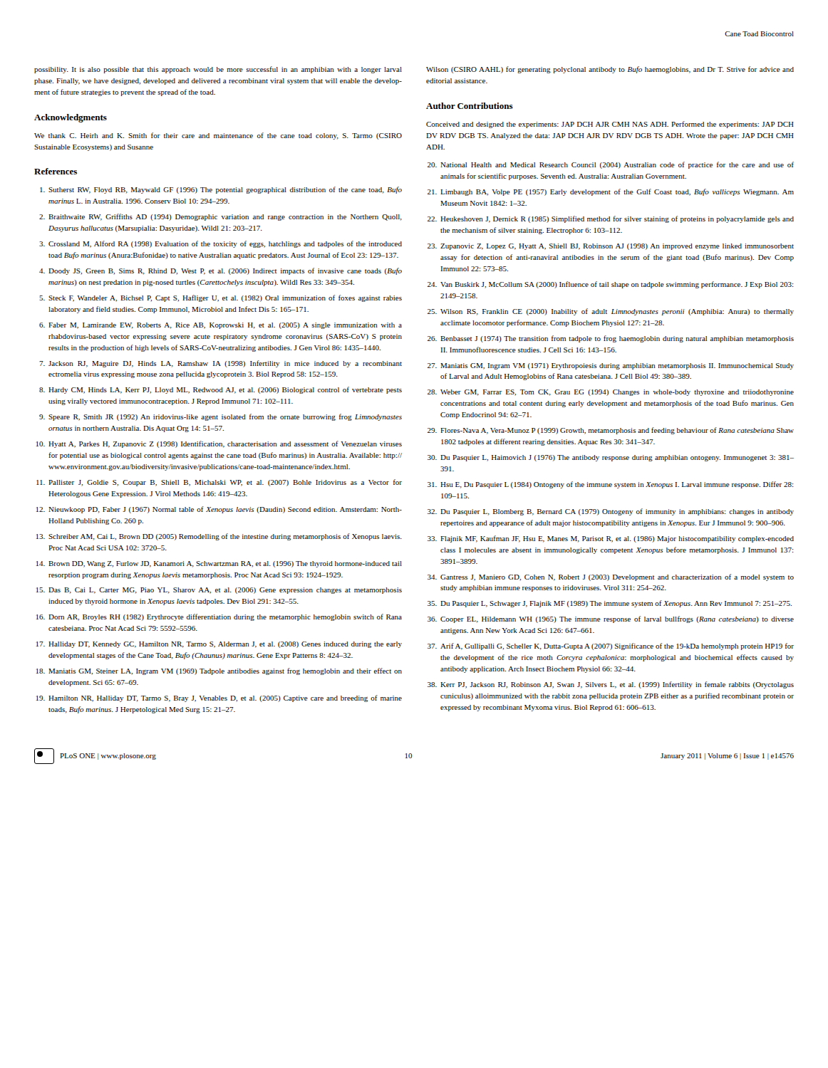Cane Toad Biocontrol
possibility. It is also possible that this approach would be more successful in an amphibian with a longer larval phase. Finally, we have designed, developed and delivered a recombinant viral system that will enable the development of future strategies to prevent the spread of the toad.
Acknowledgments
We thank C. Heirh and K. Smith for their care and maintenance of the cane toad colony, S. Tarmo (CSIRO Sustainable Ecosystems) and Susanne
References
Sutherst RW, Floyd RB, Maywald GF (1996) The potential geographical distribution of the cane toad, Bufo marinus L. in Australia. 1996. Conserv Biol 10: 294–299.
Braithwaite RW, Griffiths AD (1994) Demographic variation and range contraction in the Northern Quoll, Dasyurus hallucatus (Marsupialia: Dasyuridae). Wildl 21: 203–217.
Crossland M, Alford RA (1998) Evaluation of the toxicity of eggs, hatchlings and tadpoles of the introduced toad Bufo marinus (Anura:Bufonidae) to native Australian aquatic predators. Aust Journal of Ecol 23: 129–137.
Doody JS, Green B, Sims R, Rhind D, West P, et al. (2006) Indirect impacts of invasive cane toads (Bufo marinus) on nest predation in pig-nosed turtles (Carettochelys insculpta). Wildl Res 33: 349–354.
Steck F, Wandeler A, Bichsel P, Capt S, Hafliger U, et al. (1982) Oral immunization of foxes against rabies laboratory and field studies. Comp Immunol, Microbiol and Infect Dis 5: 165–171.
Faber M, Lamirande EW, Roberts A, Rice AB, Koprowski H, et al. (2005) A single immunization with a rhabdovirus-based vector expressing severe acute respiratory syndrome coronavirus (SARS-CoV) S protein results in the production of high levels of SARS-CoV-neutralizing antibodies. J Gen Virol 86: 1435–1440.
Jackson RJ, Maguire DJ, Hinds LA, Ramshaw IA (1998) Infertility in mice induced by a recombinant ectromelia virus expressing mouse zona pellucida glycoprotein 3. Biol Reprod 58: 152–159.
Hardy CM, Hinds LA, Kerr PJ, Lloyd ML, Redwood AJ, et al. (2006) Biological control of vertebrate pests using virally vectored immunocontraception. J Reprod Immunol 71: 102–111.
Speare R, Smith JR (1992) An iridovirus-like agent isolated from the ornate burrowing frog Limnodynastes ornatus in northern Australia. Dis Aquat Org 14: 51–57.
Hyatt A, Parkes H, Zupanovic Z (1998) Identification, characterisation and assessment of Venezuelan viruses for potential use as biological control agents against the cane toad (Bufo marinus) in Australia. Available: http://www.environment.gov.au/biodiversity/invasive/publications/cane-toad-maintenance/index.html.
Pallister J, Goldie S, Coupar B, Shiell B, Michalski WP, et al. (2007) Bohle Iridovirus as a Vector for Heterologous Gene Expression. J Virol Methods 146: 419–423.
Nieuwkoop PD, Faber J (1967) Normal table of Xenopus laevis (Daudin) Second edition. Amsterdam: North-Holland Publishing Co. 260 p.
Schreiber AM, Cai L, Brown DD (2005) Remodelling of the intestine during metamorphosis of Xenopus laevis. Proc Nat Acad Sci USA 102: 3720–5.
Brown DD, Wang Z, Furlow JD, Kanamori A, Schwartzman RA, et al. (1996) The thyroid hormone-induced tail resorption program during Xenopus laevis metamorphosis. Proc Nat Acad Sci 93: 1924–1929.
Das B, Cai L, Carter MG, Piao YL, Sharov AA, et al. (2006) Gene expression changes at metamorphosis induced by thyroid hormone in Xenopus laevis tadpoles. Dev Biol 291: 342–55.
Dorn AR, Broyles RH (1982) Erythrocyte differentiation during the metamorphic hemoglobin switch of Rana catesbeiana. Proc Nat Acad Sci 79: 5592–5596.
Halliday DT, Kennedy GC, Hamilton NR, Tarmo S, Alderman J, et al. (2008) Genes induced during the early developmental stages of the Cane Toad, Bufo (Chaunus) marinus. Gene Expr Patterns 8: 424–32.
Maniatis GM, Steiner LA, Ingram VM (1969) Tadpole antibodies against frog hemoglobin and their effect on development. Sci 65: 67–69.
Hamilton NR, Halliday DT, Tarmo S, Bray J, Venables D, et al. (2005) Captive care and breeding of marine toads, Bufo marinus. J Herpetological Med Surg 15: 21–27.
Wilson (CSIRO AAHL) for generating polyclonal antibody to Bufo haemoglobins, and Dr T. Strive for advice and editorial assistance.
Author Contributions
Conceived and designed the experiments: JAP DCH AJR CMH NAS ADH. Performed the experiments: JAP DCH DV RDV DGB TS. Analyzed the data: JAP DCH AJR DV RDV DGB TS ADH. Wrote the paper: JAP DCH CMH ADH.
National Health and Medical Research Council (2004) Australian code of practice for the care and use of animals for scientific purposes. Seventh ed. Australia: Australian Government.
Limbaugh BA, Volpe PE (1957) Early development of the Gulf Coast toad, Bufo valliceps Wiegmann. Am Museum Novit 1842: 1–32.
Heukeshoven J, Dernick R (1985) Simplified method for silver staining of proteins in polyacrylamide gels and the mechanism of silver staining. Electrophor 6: 103–112.
Zupanovic Z, Lopez G, Hyatt A, Shiell BJ, Robinson AJ (1998) An improved enzyme linked immunosorbent assay for detection of anti-ranaviral antibodies in the serum of the giant toad (Bufo marinus). Dev Comp Immunol 22: 573–85.
Van Buskirk J, McCollum SA (2000) Influence of tail shape on tadpole swimming performance. J Exp Biol 203: 2149–2158.
Wilson RS, Franklin CE (2000) Inability of adult Limnodynastes peronii (Amphibia: Anura) to thermally acclimate locomotor performance. Comp Biochem Physiol 127: 21–28.
Benbasset J (1974) The transition from tadpole to frog haemoglobin during natural amphibian metamorphosis II. Immunofluorescence studies. J Cell Sci 16: 143–156.
Maniatis GM, Ingram VM (1971) Erythropoiesis during amphibian metamorphosis II. Immunochemical Study of Larval and Adult Hemoglobins of Rana catesbeiana. J Cell Biol 49: 380–389.
Weber GM, Farrar ES, Tom CK, Grau EG (1994) Changes in whole-body thyroxine and triiodothyronine concentrations and total content during early development and metamorphosis of the toad Bufo marinus. Gen Comp Endocrinol 94: 62–71.
Flores-Nava A, Vera-Munoz P (1999) Growth, metamorphosis and feeding behaviour of Rana catesbeiana Shaw 1802 tadpoles at different rearing densities. Aquac Res 30: 341–347.
Du Pasquier L, Haimovich J (1976) The antibody response during amphibian ontogeny. Immunogenet 3: 381–391.
Hsu E, Du Pasquier L (1984) Ontogeny of the immune system in Xenopus I. Larval immune response. Differ 28: 109–115.
Du Pasquier L, Blomberg B, Bernard CA (1979) Ontogeny of immunity in amphibians: changes in antibody repertoires and appearance of adult major histocompatibility antigens in Xenopus. Eur J Immunol 9: 900–906.
Flajnik MF, Kaufman JF, Hsu E, Manes M, Parisot R, et al. (1986) Major histocompatibility complex-encoded class I molecules are absent in immunologically competent Xenopus before metamorphosis. J Immunol 137: 3891–3899.
Gantress J, Maniero GD, Cohen N, Robert J (2003) Development and characterization of a model system to study amphibian immune responses to iridoviruses. Virol 311: 254–262.
Du Pasquier L, Schwager J, Flajnik MF (1989) The immune system of Xenopus. Ann Rev Immunol 7: 251–275.
Cooper EL, Hildemann WH (1965) The immune response of larval bullfrogs (Rana catesbeiana) to diverse antigens. Ann New York Acad Sci 126: 647–661.
Arif A, Gullipalli G, Scheller K, Dutta-Gupta A (2007) Significance of the 19-kDa hemolymph protein HP19 for the development of the rice moth Corcyra cephalonica: morphological and biochemical effects caused by antibody application. Arch Insect Biochem Physiol 66: 32–44.
Kerr PJ, Jackson RJ, Robinson AJ, Swan J, Silvers L, et al. (1999) Infertility in female rabbits (Oryctolagus cuniculus) alloimmunized with the rabbit zona pellucida protein ZPB either as a purified recombinant protein or expressed by recombinant Myxoma virus. Biol Reprod 61: 606–613.
PLoS ONE | www.plosone.org
10
January 2011 | Volume 6 | Issue 1 | e14576